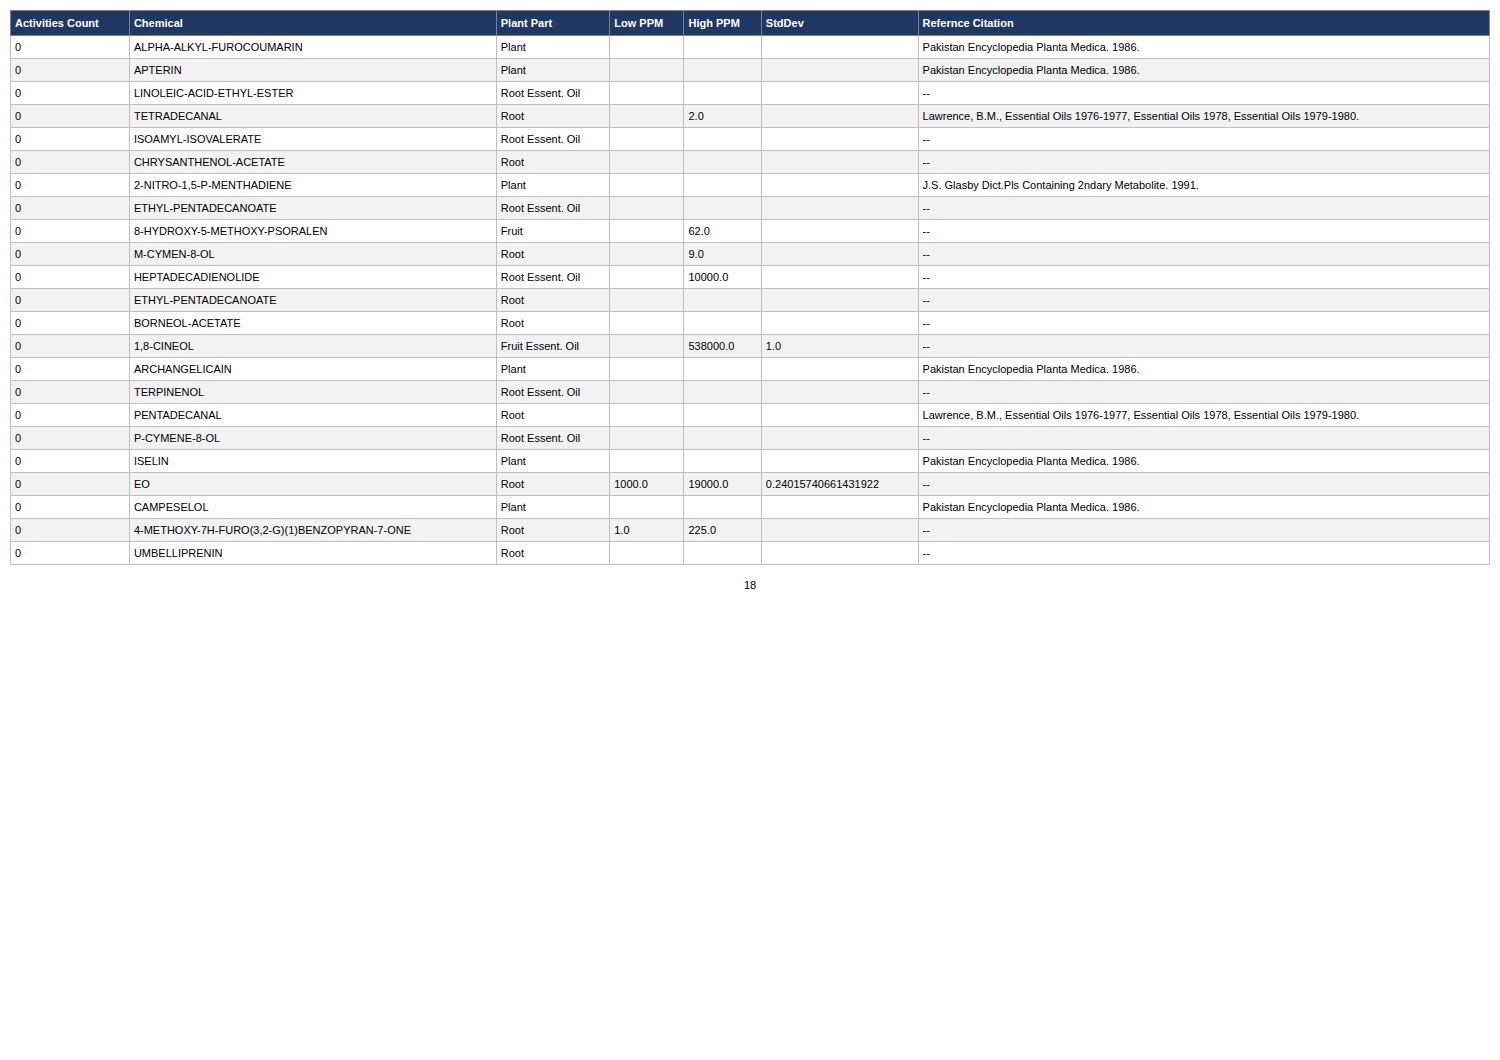| Activities Count | Chemical | Plant Part | Low PPM | High PPM | StdDev | Refernce Citation |
| --- | --- | --- | --- | --- | --- | --- |
| 0 | ALPHA-ALKYL-FUROCOUMARIN | Plant | | | | Pakistan Encyclopedia Planta Medica. 1986. |
| 0 | APTERIN | Plant | | | | Pakistan Encyclopedia Planta Medica. 1986. |
| 0 | LINOLEIC-ACID-ETHYL-ESTER | Root Essent. Oil | | | | -- |
| 0 | TETRADECANAL | Root | | 2.0 | | Lawrence, B.M., Essential Oils 1976-1977, Essential Oils 1978, Essential Oils 1979-1980. |
| 0 | ISOAMYL-ISOVALERATE | Root Essent. Oil | | | | -- |
| 0 | CHRYSANTHENOL-ACETATE | Root | | | | -- |
| 0 | 2-NITRO-1,5-P-MENTHADIENE | Plant | | | | J.S. Glasby Dict.Pls Containing 2ndary Metabolite. 1991. |
| 0 | ETHYL-PENTADECANOATE | Root Essent. Oil | | | | -- |
| 0 | 8-HYDROXY-5-METHOXY-PSORALEN | Fruit | | 62.0 | | -- |
| 0 | M-CYMEN-8-OL | Root | | 9.0 | | -- |
| 0 | HEPTADECADIENOLIDE | Root Essent. Oil | | 10000.0 | | -- |
| 0 | ETHYL-PENTADECANOATE | Root | | | | -- |
| 0 | BORNEOL-ACETATE | Root | | | | -- |
| 0 | 1,8-CINEOL | Fruit Essent. Oil | | 538000.0 | 1.0 | -- |
| 0 | ARCHANGELICAIN | Plant | | | | Pakistan Encyclopedia Planta Medica. 1986. |
| 0 | TERPINENOL | Root Essent. Oil | | | | -- |
| 0 | PENTADECANAL | Root | | | | Lawrence, B.M., Essential Oils 1976-1977, Essential Oils 1978, Essential Oils 1979-1980. |
| 0 | P-CYMENE-8-OL | Root Essent. Oil | | | | -- |
| 0 | ISELIN | Plant | | | | Pakistan Encyclopedia Planta Medica. 1986. |
| 0 | EO | Root | 1000.0 | 19000.0 | 0.24015740661431922 | -- |
| 0 | CAMPESELOL | Plant | | | | Pakistan Encyclopedia Planta Medica. 1986. |
| 0 | 4-METHOXY-7H-FURO(3,2-G)(1)BENZOPYRAN-7-ONE | Root | 1.0 | 225.0 | | -- |
| 0 | UMBELLIPRENIN | Root | | | | -- |
18